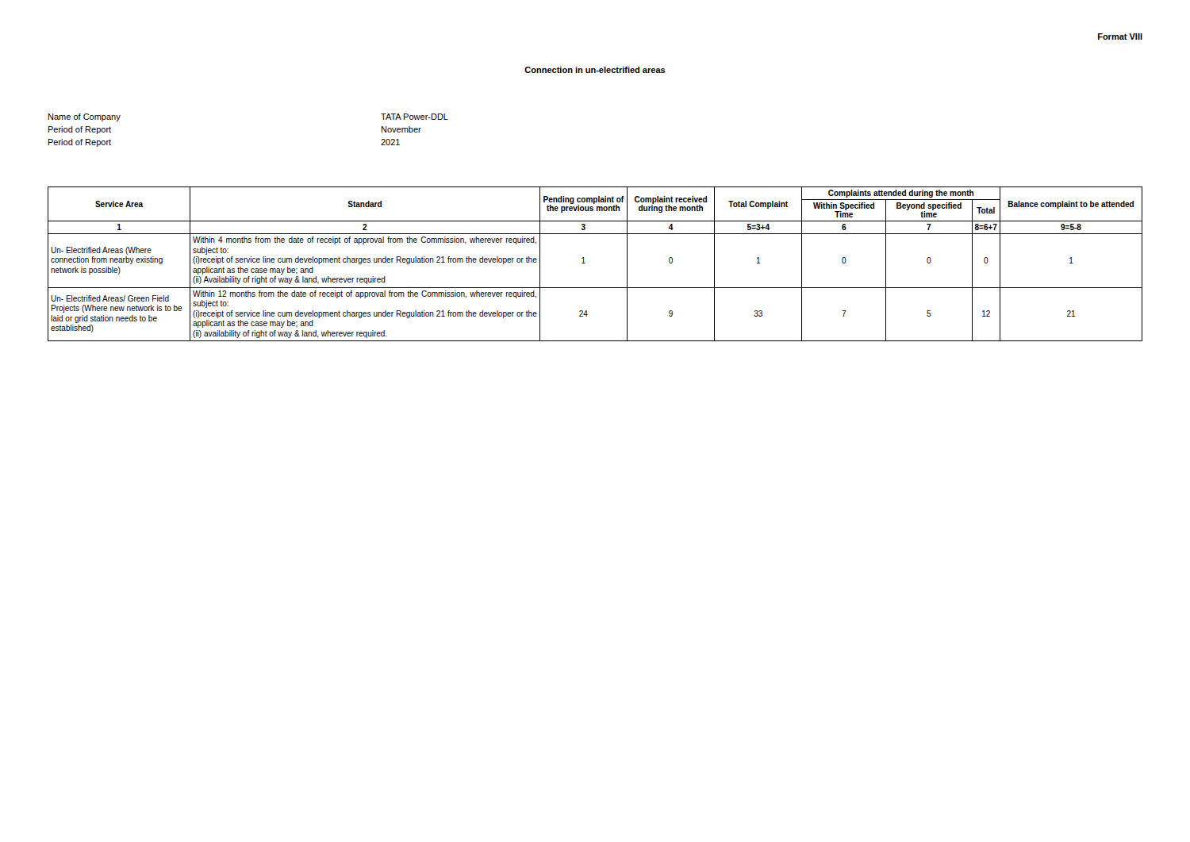Format VIII
Connection in un-electrified areas
| Name of Company | TATA Power-DDL |
| Period of Report | November |
| Period of Report | 2021 |
| Service Area | Standard | Pending complaint of the previous month | Complaint received during the month | Total Complaint | Complaints attended during the month | Balance complaint to be attended |
| --- | --- | --- | --- | --- | --- | --- |
| Within Specified Time | Beyond specified time | Total |
| 1 | 2 | 3 | 4 | 5=3+4 | 6 | 7 | 8=6+7 | 9=5-8 |
| Un- Electrified Areas (Where connection from nearby existing network is possible) | Within 4 months from the date of receipt of approval from the Commission, wherever required, subject to: (i)receipt of service line cum development charges under Regulation 21 from the developer or the applicant as the case may be; and (ii) Availability of right of way & land, wherever required | 1 | 0 | 1 | 0 | 0 | 0 | 1 |
| Un- Electrified Areas/ Green Field Projects (Where new network is to be laid or grid station needs to be established) | Within 12 months from the date of receipt of approval from the Commission, wherever required, subject to: (i)receipt of service line cum development charges under Regulation 21 from the developer or the applicant as the case may be; and (ii) availability of right of way & land, wherever required. | 24 | 9 | 33 | 7 | 5 | 12 | 21 |